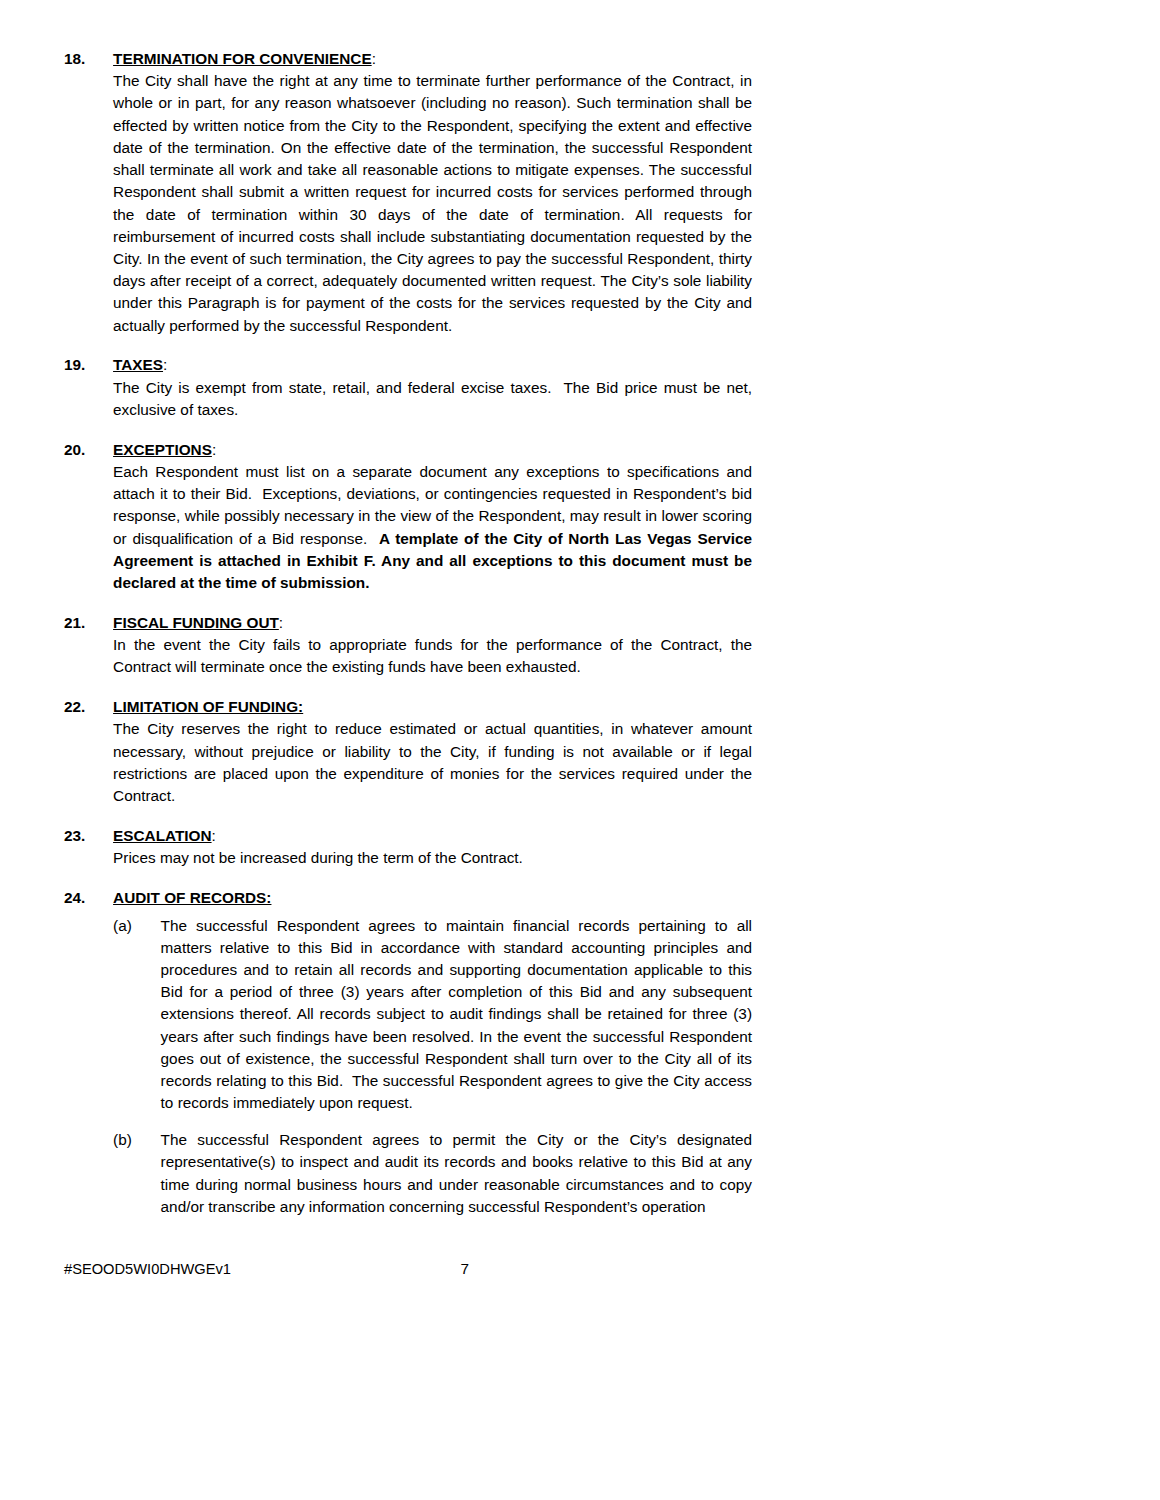18.
TERMINATION FOR CONVENIENCE:
The City shall have the right at any time to terminate further performance of the Contract, in whole or in part, for any reason whatsoever (including no reason). Such termination shall be effected by written notice from the City to the Respondent, specifying the extent and effective date of the termination. On the effective date of the termination, the successful Respondent shall terminate all work and take all reasonable actions to mitigate expenses. The successful Respondent shall submit a written request for incurred costs for services performed through the date of termination within 30 days of the date of termination. All requests for reimbursement of incurred costs shall include substantiating documentation requested by the City. In the event of such termination, the City agrees to pay the successful Respondent, thirty days after receipt of a correct, adequately documented written request. The City’s sole liability under this Paragraph is for payment of the costs for the services requested by the City and actually performed by the successful Respondent.
19.
TAXES:
The City is exempt from state, retail, and federal excise taxes. The Bid price must be net, exclusive of taxes.
20.
EXCEPTIONS:
Each Respondent must list on a separate document any exceptions to specifications and attach it to their Bid. Exceptions, deviations, or contingencies requested in Respondent’s bid response, while possibly necessary in the view of the Respondent, may result in lower scoring or disqualification of a Bid response. A template of the City of North Las Vegas Service Agreement is attached in Exhibit F. Any and all exceptions to this document must be declared at the time of submission.
21.
FISCAL FUNDING OUT:
In the event the City fails to appropriate funds for the performance of the Contract, the Contract will terminate once the existing funds have been exhausted.
22.
LIMITATION OF FUNDING:
The City reserves the right to reduce estimated or actual quantities, in whatever amount necessary, without prejudice or liability to the City, if funding is not available or if legal restrictions are placed upon the expenditure of monies for the services required under the Contract.
23.
ESCALATION:
Prices may not be increased during the term of the Contract.
24.
AUDIT OF RECORDS:
(a)
The successful Respondent agrees to maintain financial records pertaining to all matters relative to this Bid in accordance with standard accounting principles and procedures and to retain all records and supporting documentation applicable to this Bid for a period of three (3) years after completion of this Bid and any subsequent extensions thereof. All records subject to audit findings shall be retained for three (3) years after such findings have been resolved. In the event the successful Respondent goes out of existence, the successful Respondent shall turn over to the City all of its records relating to this Bid. The successful Respondent agrees to give the City access to records immediately upon request.
(b)
The successful Respondent agrees to permit the City or the City’s designated representative(s) to inspect and audit its records and books relative to this Bid at any time during normal business hours and under reasonable circumstances and to copy and/or transcribe any information concerning successful Respondent’s operation
#SEOOD5WI0DHWGEv1
7